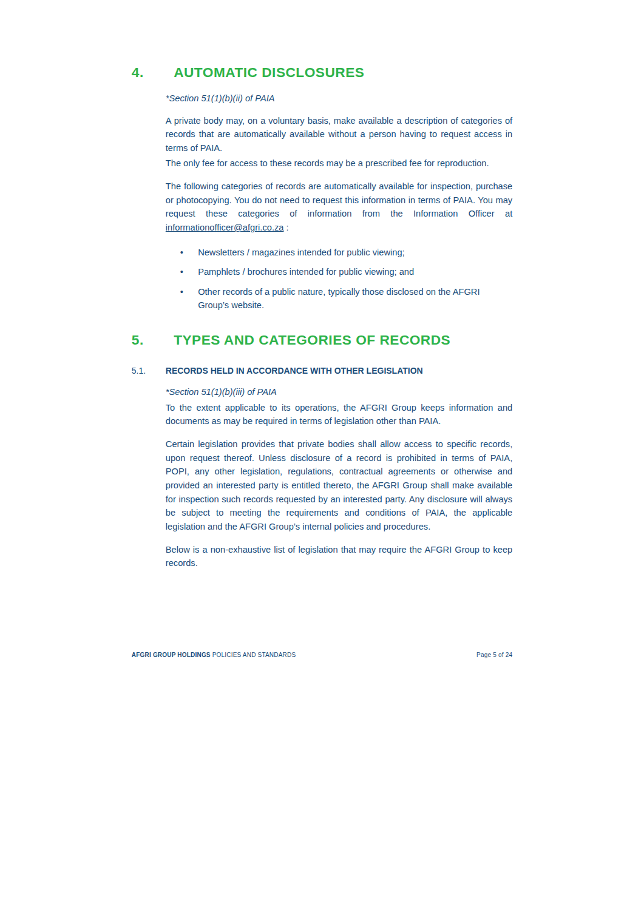4. AUTOMATIC DISCLOSURES
*Section 51(1)(b)(ii) of PAIA
A private body may, on a voluntary basis, make available a description of categories of records that are automatically available without a person having to request access in terms of PAIA.
The only fee for access to these records may be a prescribed fee for reproduction.
The following categories of records are automatically available for inspection, purchase or photocopying. You do not need to request this information in terms of PAIA. You may request these categories of information from the Information Officer at informationofficer@afgri.co.za :
Newsletters / magazines intended for public viewing;
Pamphlets / brochures intended for public viewing; and
Other records of a public nature, typically those disclosed on the AFGRI Group’s website.
5. TYPES AND CATEGORIES OF RECORDS
5.1. RECORDS HELD IN ACCORDANCE WITH OTHER LEGISLATION
*Section 51(1)(b)(iii) of PAIA
To the extent applicable to its operations, the AFGRI Group keeps information and documents as may be required in terms of legislation other than PAIA.
Certain legislation provides that private bodies shall allow access to specific records, upon request thereof. Unless disclosure of a record is prohibited in terms of PAIA, POPI, any other legislation, regulations, contractual agreements or otherwise and provided an interested party is entitled thereto, the AFGRI Group shall make available for inspection such records requested by an interested party. Any disclosure will always be subject to meeting the requirements and conditions of PAIA, the applicable legislation and the AFGRI Group’s internal policies and procedures.
Below is a non-exhaustive list of legislation that may require the AFGRI Group to keep records.
AFGRI GROUP HOLDINGS POLICIES AND STANDARDS
Page 5 of 24